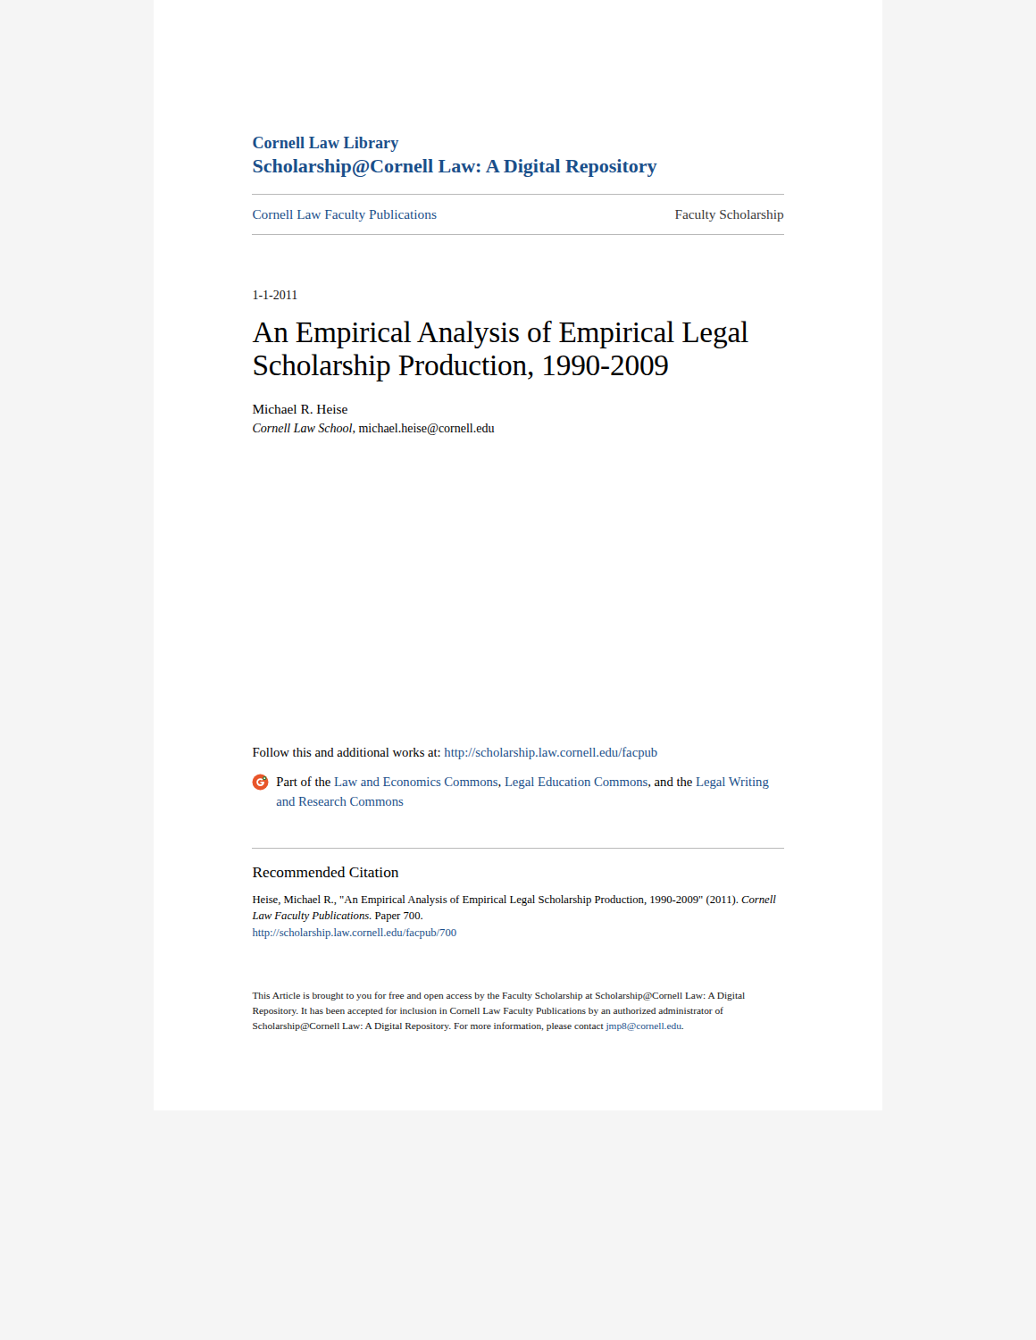Cornell Law Library
Scholarship@Cornell Law: A Digital Repository
Cornell Law Faculty Publications
Faculty Scholarship
1-1-2011
An Empirical Analysis of Empirical Legal
Scholarship Production, 1990-2009
Michael R. Heise
Cornell Law School, michael.heise@cornell.edu
Follow this and additional works at: http://scholarship.law.cornell.edu/facpub
Part of the Law and Economics Commons, Legal Education Commons, and the Legal Writing and Research Commons
Recommended Citation
Heise, Michael R., "An Empirical Analysis of Empirical Legal Scholarship Production, 1990-2009" (2011). Cornell Law Faculty Publications. Paper 700.
http://scholarship.law.cornell.edu/facpub/700
This Article is brought to you for free and open access by the Faculty Scholarship at Scholarship@Cornell Law: A Digital Repository. It has been accepted for inclusion in Cornell Law Faculty Publications by an authorized administrator of Scholarship@Cornell Law: A Digital Repository. For more information, please contact jmp8@cornell.edu.